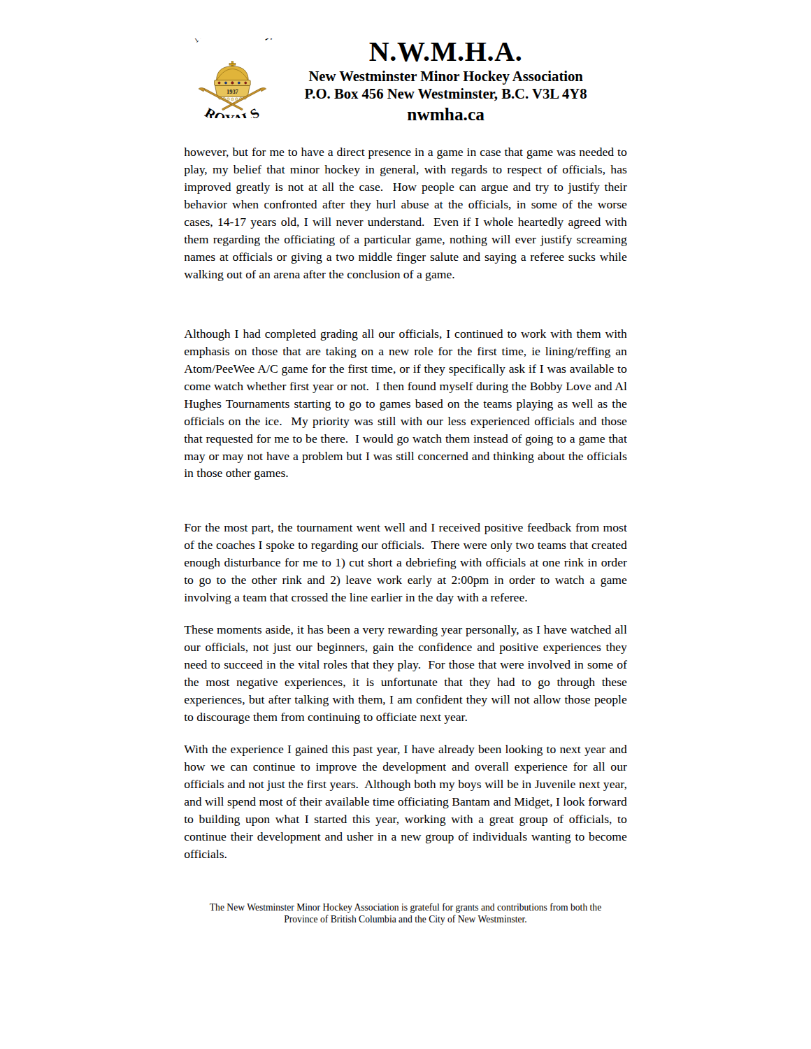New Westminster 1937 ROYALS
N.W.M.H.A.
New Westminster Minor Hockey Association
P.O. Box 456 New Westminster, B.C. V3L 4Y8
nwmha.ca
however, but for me to have a direct presence in a game in case that game was needed to play, my belief that minor hockey in general, with regards to respect of officials, has improved greatly is not at all the case. How people can argue and try to justify their behavior when confronted after they hurl abuse at the officials, in some of the worse cases, 14-17 years old, I will never understand. Even if I whole heartedly agreed with them regarding the officiating of a particular game, nothing will ever justify screaming names at officials or giving a two middle finger salute and saying a referee sucks while walking out of an arena after the conclusion of a game.
Although I had completed grading all our officials, I continued to work with them with emphasis on those that are taking on a new role for the first time, ie lining/reffing an Atom/PeeWee A/C game for the first time, or if they specifically ask if I was available to come watch whether first year or not. I then found myself during the Bobby Love and Al Hughes Tournaments starting to go to games based on the teams playing as well as the officials on the ice. My priority was still with our less experienced officials and those that requested for me to be there. I would go watch them instead of going to a game that may or may not have a problem but I was still concerned and thinking about the officials in those other games.
For the most part, the tournament went well and I received positive feedback from most of the coaches I spoke to regarding our officials. There were only two teams that created enough disturbance for me to 1) cut short a debriefing with officials at one rink in order to go to the other rink and 2) leave work early at 2:00pm in order to watch a game involving a team that crossed the line earlier in the day with a referee.
These moments aside, it has been a very rewarding year personally, as I have watched all our officials, not just our beginners, gain the confidence and positive experiences they need to succeed in the vital roles that they play. For those that were involved in some of the most negative experiences, it is unfortunate that they had to go through these experiences, but after talking with them, I am confident they will not allow those people to discourage them from continuing to officiate next year.
With the experience I gained this past year, I have already been looking to next year and how we can continue to improve the development and overall experience for all our officials and not just the first years. Although both my boys will be in Juvenile next year, and will spend most of their available time officiating Bantam and Midget, I look forward to building upon what I started this year, working with a great group of officials, to continue their development and usher in a new group of individuals wanting to become officials.
The New Westminster Minor Hockey Association is grateful for grants and contributions from both the
Province of British Columbia and the City of New Westminster.